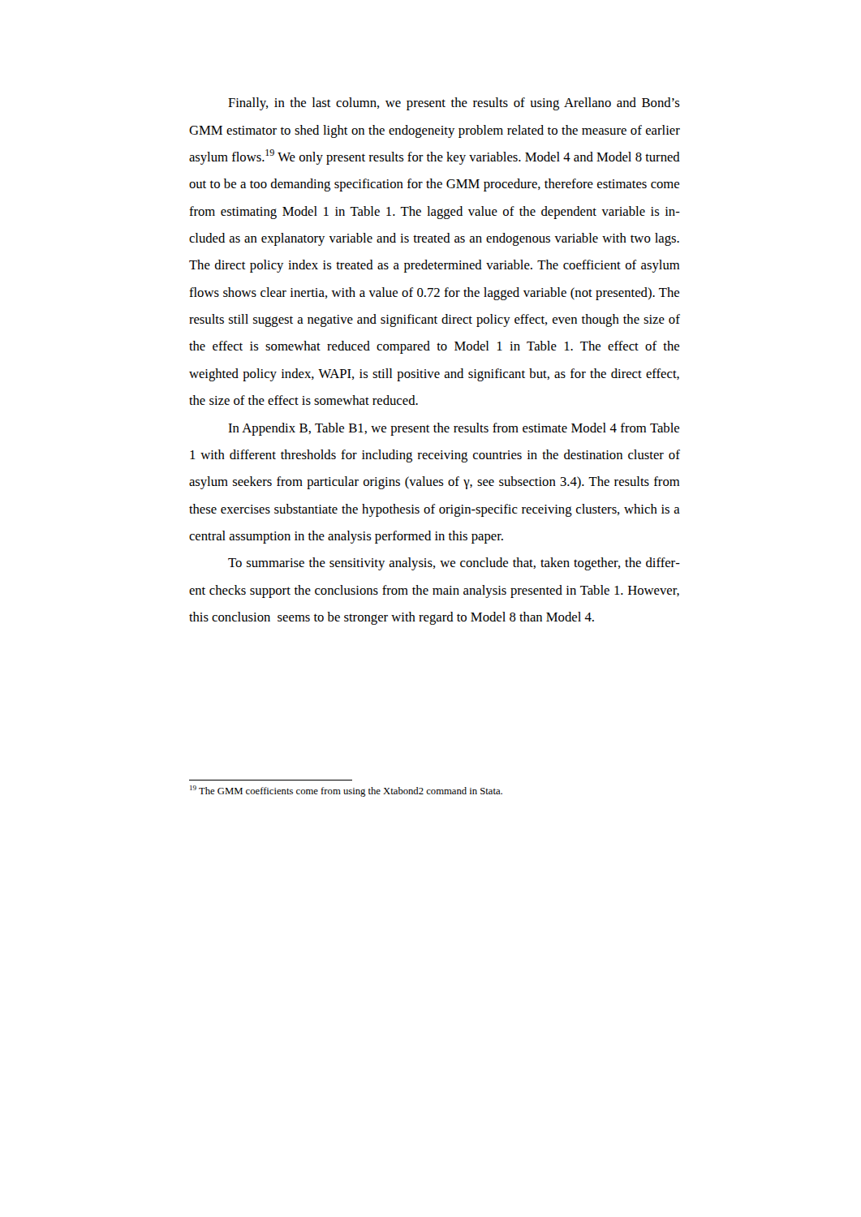Finally, in the last column, we present the results of using Arellano and Bond’s GMM estimator to shed light on the endogeneity problem related to the measure of earlier asylum flows.19 We only present results for the key variables. Model 4 and Model 8 turned out to be a too demanding specification for the GMM procedure, therefore estimates come from estimating Model 1 in Table 1. The lagged value of the dependent variable is included as an explanatory variable and is treated as an endogenous variable with two lags. The direct policy index is treated as a predetermined variable. The coefficient of asylum flows shows clear inertia, with a value of 0.72 for the lagged variable (not presented). The results still suggest a negative and significant direct policy effect, even though the size of the effect is somewhat reduced compared to Model 1 in Table 1. The effect of the weighted policy index, WAPI, is still positive and significant but, as for the direct effect, the size of the effect is somewhat reduced.
In Appendix B, Table B1, we present the results from estimate Model 4 from Table 1 with different thresholds for including receiving countries in the destination cluster of asylum seekers from particular origins (values of γ, see subsection 3.4). The results from these exercises substantiate the hypothesis of origin-specific receiving clusters, which is a central assumption in the analysis performed in this paper.
To summarise the sensitivity analysis, we conclude that, taken together, the different checks support the conclusions from the main analysis presented in Table 1. However, this conclusion seems to be stronger with regard to Model 8 than Model 4.
19 The GMM coefficients come from using the Xtabond2 command in Stata.